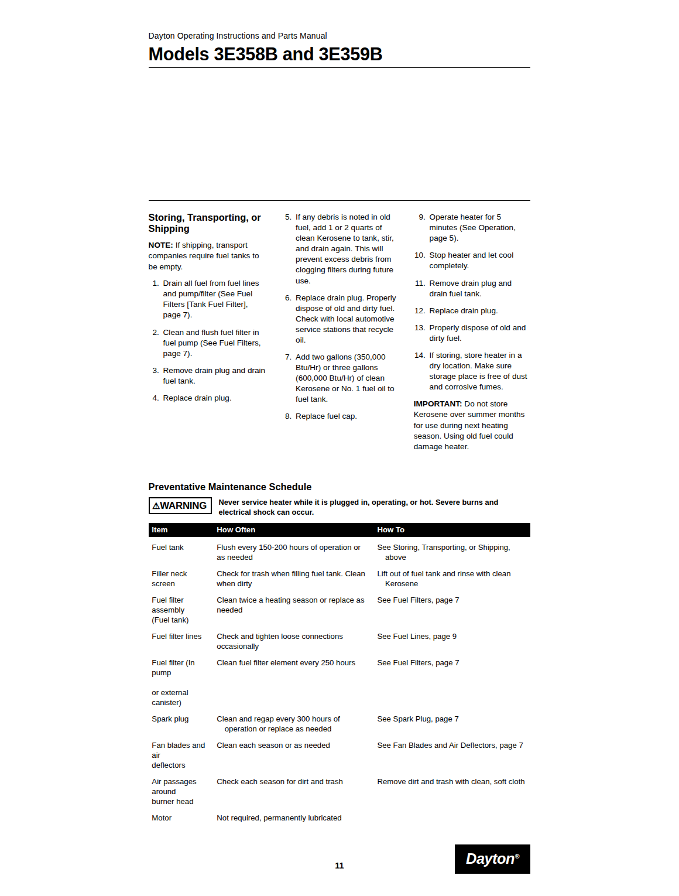Dayton Operating Instructions and Parts Manual
Models 3E358B and 3E359B
Storing, Transporting, or
Shipping
NOTE: If shipping, transport companies require fuel tanks to be empty.
1. Drain all fuel from fuel lines and pump/filter (See Fuel Filters [Tank Fuel Filter], page 7).
2. Clean and flush fuel filter in fuel pump (See Fuel Filters, page 7).
3. Remove drain plug and drain fuel tank.
4. Replace drain plug.
5. If any debris is noted in old fuel, add 1 or 2 quarts of clean Kerosene to tank, stir, and drain again. This will prevent excess debris from clogging filters during future use.
6. Replace drain plug. Properly dispose of old and dirty fuel. Check with local automotive service stations that recycle oil.
7. Add two gallons (350,000 Btu/Hr) or three gallons (600,000 Btu/Hr) of clean Kerosene or No. 1 fuel oil to fuel tank.
8. Replace fuel cap.
9. Operate heater for 5 minutes (See Operation, page 5).
10. Stop heater and let cool completely.
11. Remove drain plug and drain fuel tank.
12. Replace drain plug.
13. Properly dispose of old and dirty fuel.
14. If storing, store heater in a dry location. Make sure storage place is free of dust and corrosive fumes.
IMPORTANT: Do not store Kerosene over summer months for use during next heating season. Using old fuel could damage heater.
Preventative Maintenance Schedule
⚠WARNING
Never service heater while it is plugged in, operating, or hot. Severe burns and electrical shock can occur.
| Item | How Often | How To |
| --- | --- | --- |
| Fuel tank | Flush every 150-200 hours of operation or as needed | See Storing, Transporting, or Shipping, above |
| Filler neck screen | Check for trash when filling fuel tank. Clean when dirty | Lift out of fuel tank and rinse with clean Kerosene |
| Fuel filter assembly (Fuel tank) | Clean twice a heating season or replace as needed | See Fuel Filters, page 7 |
| Fuel filter lines | Check and tighten loose connections occasionally | See Fuel Lines, page 9 |
| Fuel filter (In pump or external canister) | Clean fuel filter element every 250 hours | See Fuel Filters, page 7 |
| Spark plug | Clean and regap every 300 hours of operation or replace as needed | See Spark Plug, page 7 |
| Fan blades and air deflectors | Clean each season or as needed | See Fan Blades and Air Deflectors, page 7 |
| Air passages around burner head | Check each season for dirt and trash | Remove dirt and trash with clean, soft cloth |
| Motor | Not required, permanently lubricated | |
11
Dayton®